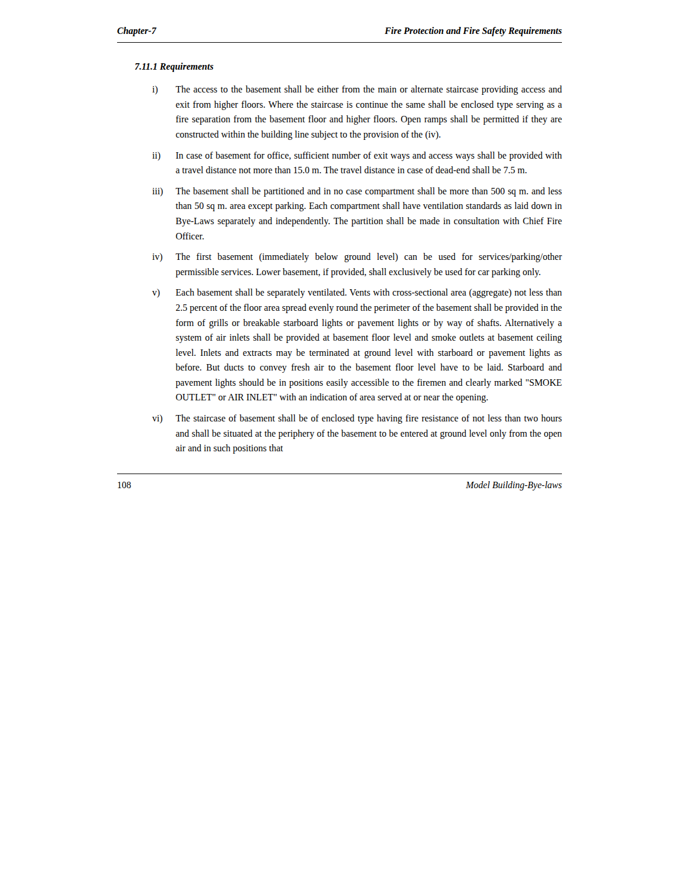Chapter-7 Fire Protection and Fire Safety Requirements
7.11.1 Requirements
i) The access to the basement shall be either from the main or alternate staircase providing access and exit from higher floors. Where the staircase is continue the same shall be enclosed type serving as a fire separation from the basement floor and higher floors. Open ramps shall be permitted if they are constructed within the building line subject to the provision of the (iv).
ii) In case of basement for office, sufficient number of exit ways and access ways shall be provided with a travel distance not more than 15.0 m. The travel distance in case of dead-end shall be 7.5 m.
iii) The basement shall be partitioned and in no case compartment shall be more than 500 sq m. and less than 50 sq m. area except parking. Each compartment shall have ventilation standards as laid down in Bye-Laws separately and independently. The partition shall be made in consultation with Chief Fire Officer.
iv) The first basement (immediately below ground level) can be used for services/parking/other permissible services. Lower basement, if provided, shall exclusively be used for car parking only.
v) Each basement shall be separately ventilated. Vents with cross-sectional area (aggregate) not less than 2.5 percent of the floor area spread evenly round the perimeter of the basement shall be provided in the form of grills or breakable starboard lights or pavement lights or by way of shafts. Alternatively a system of air inlets shall be provided at basement floor level and smoke outlets at basement ceiling level. Inlets and extracts may be terminated at ground level with starboard or pavement lights as before. But ducts to convey fresh air to the basement floor level have to be laid. Starboard and pavement lights should be in positions easily accessible to the firemen and clearly marked "SMOKE OUTLET" or AIR INLET" with an indication of area served at or near the opening.
vi) The staircase of basement shall be of enclosed type having fire resistance of not less than two hours and shall be situated at the periphery of the basement to be entered at ground level only from the open air and in such positions that
108 Model Building-Bye-laws